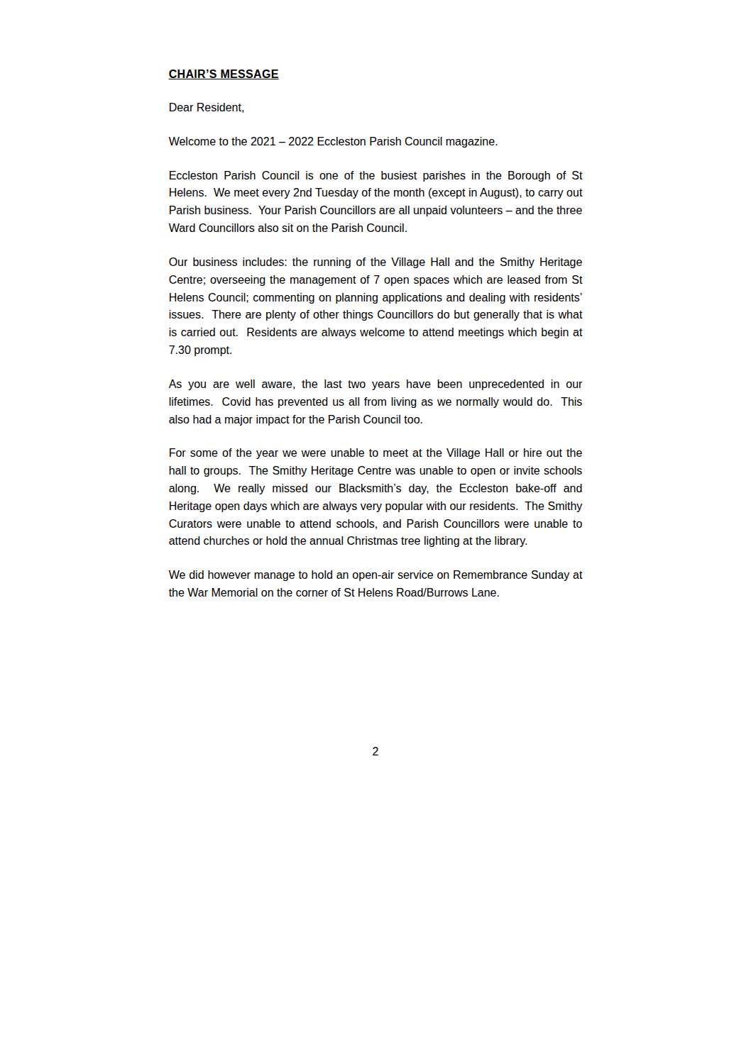CHAIR’S MESSAGE
Dear Resident,
Welcome to the 2021 – 2022 Eccleston Parish Council magazine.
Eccleston Parish Council is one of the busiest parishes in the Borough of St Helens. We meet every 2nd Tuesday of the month (except in August), to carry out Parish business. Your Parish Councillors are all unpaid volunteers – and the three Ward Councillors also sit on the Parish Council.
Our business includes: the running of the Village Hall and the Smithy Heritage Centre; overseeing the management of 7 open spaces which are leased from St Helens Council; commenting on planning applications and dealing with residents’ issues. There are plenty of other things Councillors do but generally that is what is carried out. Residents are always welcome to attend meetings which begin at 7.30 prompt.
As you are well aware, the last two years have been unprecedented in our lifetimes. Covid has prevented us all from living as we normally would do. This also had a major impact for the Parish Council too.
For some of the year we were unable to meet at the Village Hall or hire out the hall to groups. The Smithy Heritage Centre was unable to open or invite schools along. We really missed our Blacksmith’s day, the Eccleston bake-off and Heritage open days which are always very popular with our residents. The Smithy Curators were unable to attend schools, and Parish Councillors were unable to attend churches or hold the annual Christmas tree lighting at the library.
We did however manage to hold an open-air service on Remembrance Sunday at the War Memorial on the corner of St Helens Road/Burrows Lane.
2